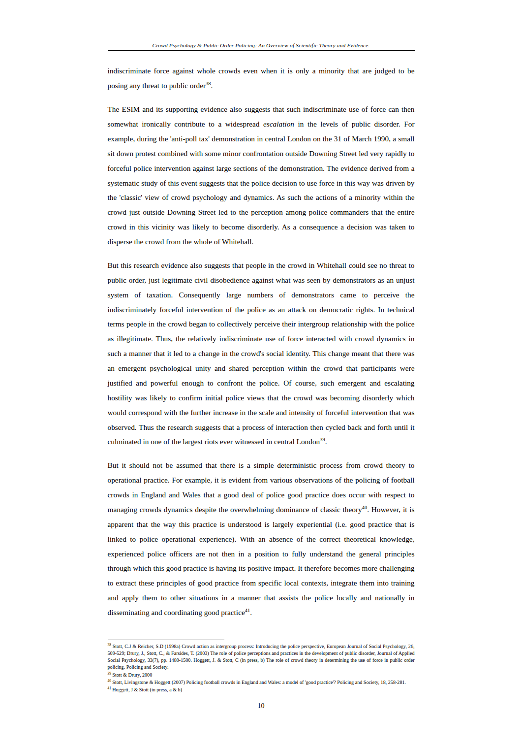Crowd Psychology & Public Order Policing: An Overview of Scientific Theory and Evidence.
indiscriminate force against whole crowds even when it is only a minority that are judged to be posing any threat to public order38.
The ESIM and its supporting evidence also suggests that such indiscriminate use of force can then somewhat ironically contribute to a widespread escalation in the levels of public disorder. For example, during the 'anti-poll tax' demonstration in central London on the 31 of March 1990, a small sit down protest combined with some minor confrontation outside Downing Street led very rapidly to forceful police intervention against large sections of the demonstration. The evidence derived from a systematic study of this event suggests that the police decision to use force in this way was driven by the 'classic' view of crowd psychology and dynamics. As such the actions of a minority within the crowd just outside Downing Street led to the perception among police commanders that the entire crowd in this vicinity was likely to become disorderly. As a consequence a decision was taken to disperse the crowd from the whole of Whitehall.
But this research evidence also suggests that people in the crowd in Whitehall could see no threat to public order, just legitimate civil disobedience against what was seen by demonstrators as an unjust system of taxation. Consequently large numbers of demonstrators came to perceive the indiscriminately forceful intervention of the police as an attack on democratic rights. In technical terms people in the crowd began to collectively perceive their intergroup relationship with the police as illegitimate. Thus, the relatively indiscriminate use of force interacted with crowd dynamics in such a manner that it led to a change in the crowd's social identity. This change meant that there was an emergent psychological unity and shared perception within the crowd that participants were justified and powerful enough to confront the police. Of course, such emergent and escalating hostility was likely to confirm initial police views that the crowd was becoming disorderly which would correspond with the further increase in the scale and intensity of forceful intervention that was observed. Thus the research suggests that a process of interaction then cycled back and forth until it culminated in one of the largest riots ever witnessed in central London39.
But it should not be assumed that there is a simple deterministic process from crowd theory to operational practice. For example, it is evident from various observations of the policing of football crowds in England and Wales that a good deal of police good practice does occur with respect to managing crowds dynamics despite the overwhelming dominance of classic theory40. However, it is apparent that the way this practice is understood is largely experiential (i.e. good practice that is linked to police operational experience). With an absence of the correct theoretical knowledge, experienced police officers are not then in a position to fully understand the general principles through which this good practice is having its positive impact. It therefore becomes more challenging to extract these principles of good practice from specific local contexts, integrate them into training and apply them to other situations in a manner that assists the police locally and nationally in disseminating and coordinating good practice41.
38 Stott, C.J & Reicher, S.D (1998a) Crowd action as intergroup process: Introducing the police perspective, European Journal of Social Psychology, 26, 509-529; Drury, J., Stott, C., & Farsides, T. (2003) The role of police perceptions and practices in the development of public disorder, Journal of Applied Social Psychology, 33(7), pp. 1480-1500. Hoggett, J. & Stott, C (in press, b) The role of crowd theory in determining the use of force in public order policing. Policing and Society.
39 Stott & Drury, 2000
40 Stott, Livingstone & Hoggett (2007) Policing football crowds in England and Wales: a model of 'good practice'? Policing and Society, 18, 258-281.
41 Hoggett, J & Stott (in press, a & b)
10